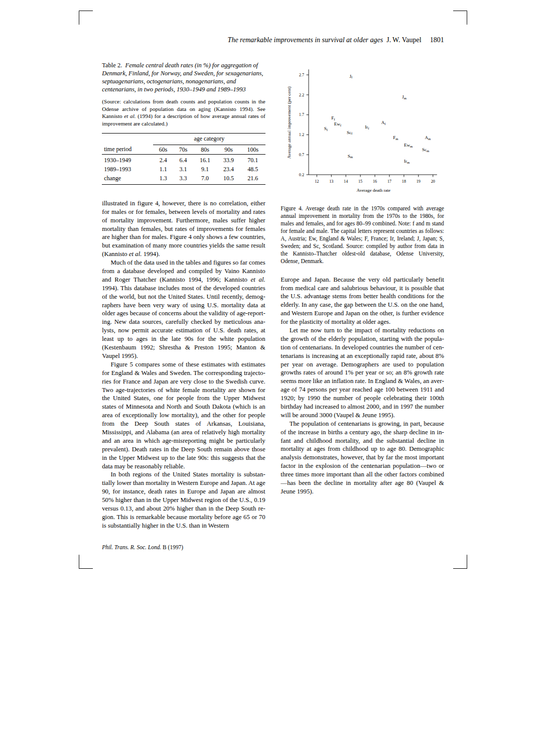The remarkable improvements in survival at older ages J. W. Vaupel 1801
Table 2. Female central death rates (in %) for aggregation of Denmark, Finland, for Norway, and Sweden, for sexagenarians, septuagenarians, octogenarians, nonagenarians, and centenarians, in two periods, 1930–1949 and 1989–1993
(Source: calculations from death counts and population counts in the Odense archive of population data on aging (Kannisto 1994). See Kannisto et al. (1994) for a description of how average annual rates of improvement are calculated.)
| | age category |
| time period | 60s | 70s | 80s | 90s | 100s |
| 1930–1949 | 2.4 | 6.4 | 16.1 | 33.9 | 70.1 |
| 1989–1993 | 1.1 | 3.1 | 9.1 | 23.4 | 48.5 |
| change | 1.3 | 3.3 | 7.0 | 10.5 | 21.6 |
illustrated in figure 4, however, there is no correlation, either for males or for females, between levels of mortality and rates of mortality improvement. Furthermore, males suffer higher mortality than females, but rates of improvements for females are higher than for males. Figure 4 only shows a few countries, but examination of many more countries yields the same result (Kannisto et al. 1994).
Much of the data used in the tables and figures so far comes from a database developed and compiled by Vaino Kannisto and Roger Thatcher (Kannisto 1994, 1996; Kannisto et al. 1994). This database includes most of the developed countries of the world, but not the United States. Until recently, demographers have been very wary of using U.S. mortality data at older ages because of concerns about the validity of age-reporting. New data sources, carefully checked by meticulous analysts, now permit accurate estimation of U.S. death rates, at least up to ages in the late 90s for the white population (Kestenbaum 1992; Shrestha & Preston 1995; Manton & Vaupel 1995).
Figure 5 compares some of these estimates with estimates for England & Wales and Sweden. The corresponding trajectories for France and Japan are very close to the Swedish curve. Two age-trajectories of white female mortality are shown for the United States, one for people from the Upper Midwest states of Minnesota and North and South Dakota (which is an area of exceptionally low mortality), and the other for people from the Deep South states of Arkansas, Louisiana, Mississippi, and Alabama (an area of relatively high mortality and an area in which age-misreporting might be particularly prevalent). Death rates in the Deep South remain above those in the Upper Midwest up to the late 90s: this suggests that the data may be reasonably reliable.
In both regions of the United States mortality is substantially lower than mortality in Western Europe and Japan. At age 90, for instance, death rates in Europe and Japan are almost 50% higher than in the Upper Midwest region of the U.S., 0.19 versus 0.13, and about 20% higher than in the Deep South region. This is remarkable because mortality before age 65 or 70 is substantially higher in the U.S. than in Western
Phil. Trans. R. Soc. Lond. B (1997)
2.7 2.2 1.7 1.2 0.7 0.2 12 13 14 15 16 17 18 19 20 Average death rate Average annual improvement (per cent) Jf Jm Ff Ewf Sf Af Irf Scf Fm Am Ewm Scm Sm Irm
Figure 4. Average death rate in the 1970s compared with average annual improvement in mortality from the 1970s to the 1980s, for males and females, and for ages 80–99 combined. Note: f and m stand for female and male. The capital letters represent countries as follows: A, Austria; Ew, England & Wales; F, France; Ir, Ireland; J, Japan; S, Sweden; and Sc, Scotland. Source: compiled by author from data in the Kannisto–Thatcher oldest-old database, Odense University, Odense, Denmark.
Europe and Japan. Because the very old particularly benefit from medical care and salubrious behaviour, it is possible that the U.S. advantage stems from better health conditions for the elderly. In any case, the gap between the U.S. on the one hand, and Western Europe and Japan on the other, is further evidence for the plasticity of mortality at older ages.
Let me now turn to the impact of mortality reductions on the growth of the elderly population, starting with the population of centenarians. In developed countries the number of centenarians is increasing at an exceptionally rapid rate, about 8% per year on average. Demographers are used to population growths rates of around 1% per year or so; an 8% growth rate seems more like an inflation rate. In England & Wales, an average of 74 persons per year reached age 100 between 1911 and 1920; by 1990 the number of people celebrating their 100th birthday had increased to almost 2000, and in 1997 the number will be around 3000 (Vaupel & Jeune 1995).
The population of centenarians is growing, in part, because of the increase in births a century ago, the sharp decline in infant and childhood mortality, and the substantial decline in mortality at ages from childhood up to age 80. Demographic analysis demonstrates, however, that by far the most important factor in the explosion of the centenarian population—two or three times more important than all the other factors combined—has been the decline in mortality after age 80 (Vaupel & Jeune 1995).